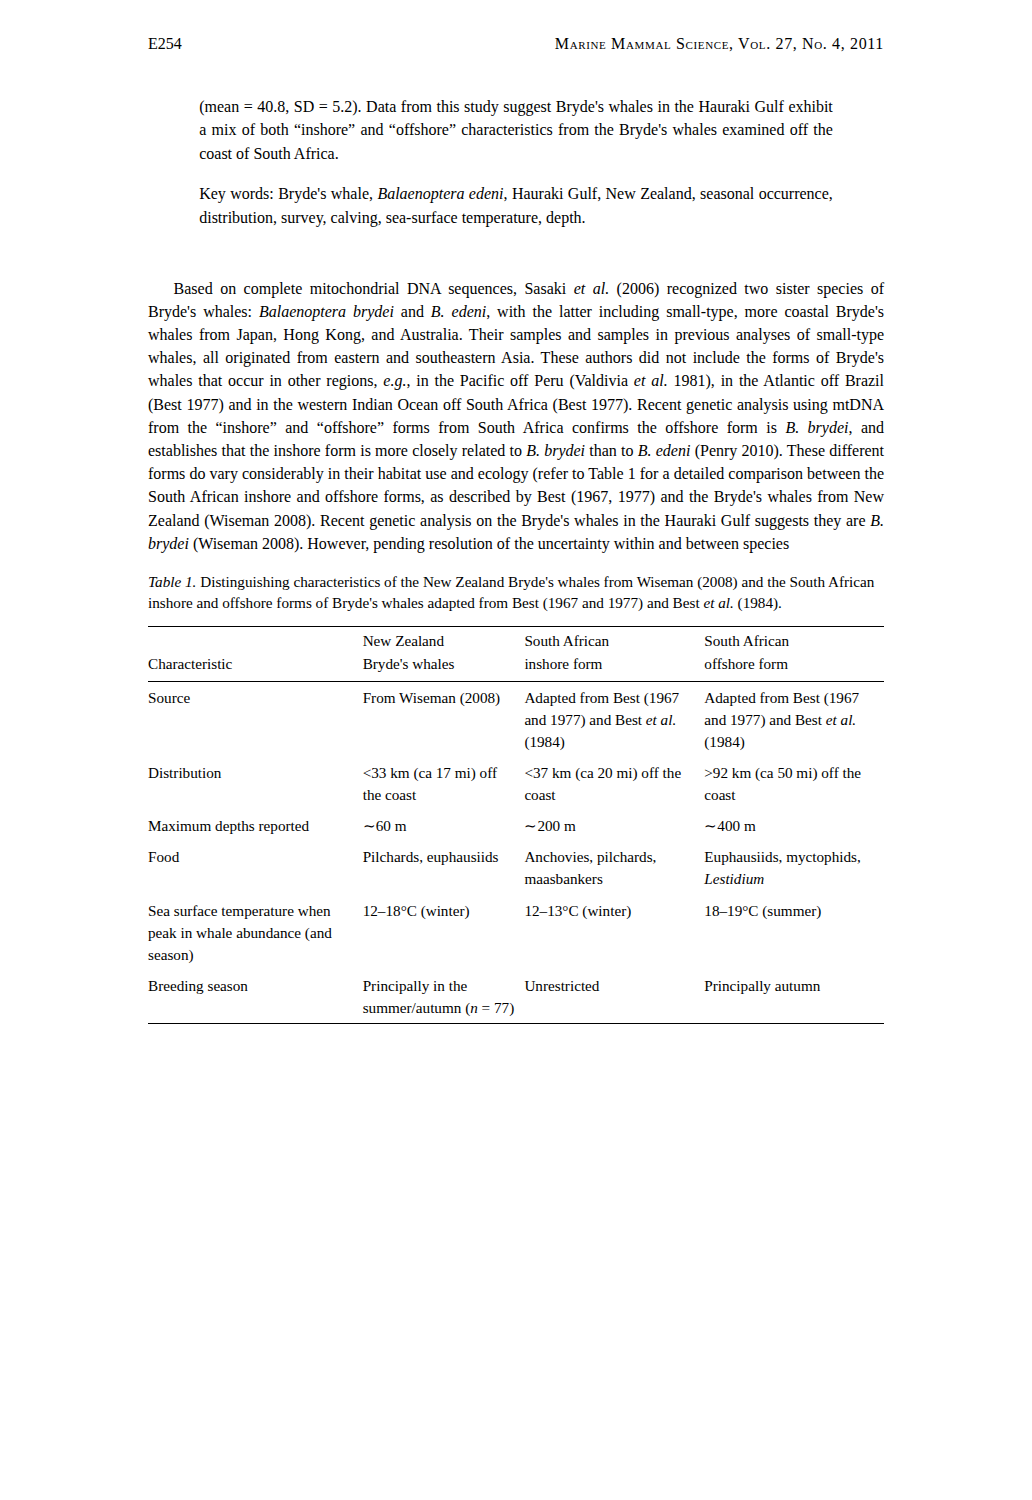E254 Marine Mammal Science, Vol. 27, No. 4, 2011
(mean = 40.8, SD = 5.2). Data from this study suggest Bryde's whales in the Hauraki Gulf exhibit a mix of both “inshore” and “offshore” characteristics from the Bryde's whales examined off the coast of South Africa.
Key words: Bryde's whale, Balaenoptera edeni, Hauraki Gulf, New Zealand, seasonal occurrence, distribution, survey, calving, sea-surface temperature, depth.
Based on complete mitochondrial DNA sequences, Sasaki et al. (2006) recognized two sister species of Bryde's whales: Balaenoptera brydei and B. edeni, with the latter including small-type, more coastal Bryde's whales from Japan, Hong Kong, and Australia. Their samples and samples in previous analyses of small-type whales, all originated from eastern and southeastern Asia. These authors did not include the forms of Bryde's whales that occur in other regions, e.g., in the Pacific off Peru (Valdivia et al. 1981), in the Atlantic off Brazil (Best 1977) and in the western Indian Ocean off South Africa (Best 1977). Recent genetic analysis using mtDNA from the “inshore” and “offshore” forms from South Africa confirms the offshore form is B. brydei, and establishes that the inshore form is more closely related to B. brydei than to B. edeni (Penry 2010). These different forms do vary considerably in their habitat use and ecology (refer to Table 1 for a detailed comparison between the South African inshore and offshore forms, as described by Best (1967, 1977) and the Bryde's whales from New Zealand (Wiseman 2008). Recent genetic analysis on the Bryde's whales in the Hauraki Gulf suggests they are B. brydei (Wiseman 2008). However, pending resolution of the uncertainty within and between species
Table 1. Distinguishing characteristics of the New Zealand Bryde's whales from Wiseman (2008) and the South African inshore and offshore forms of Bryde's whales adapted from Best (1967 and 1977) and Best et al. (1984).
| Characteristic | New Zealand Bryde's whales | South African inshore form | South African offshore form |
| --- | --- | --- | --- |
| Source | From Wiseman (2008) | Adapted from Best (1967 and 1977) and Best et al. (1984) | Adapted from Best (1967 and 1977) and Best et al. (1984) |
| Distribution | <33 km (ca 17 mi) off the coast | <37 km (ca 20 mi) off the coast | >92 km (ca 50 mi) off the coast |
| Maximum depths reported | ∼60 m | ∼200 m | ∼400 m |
| Food | Pilchards, euphausiids | Anchovies, pilchards, maasbankers | Euphausiids, myctophids, Lestidium |
| Sea surface temperature when peak in whale abundance (and season) | 12–18°C (winter) | 12–13°C (winter) | 18–19°C (summer) |
| Breeding season | Principally in the summer/autumn ( n = 77) | Unrestricted | Principally autumn |